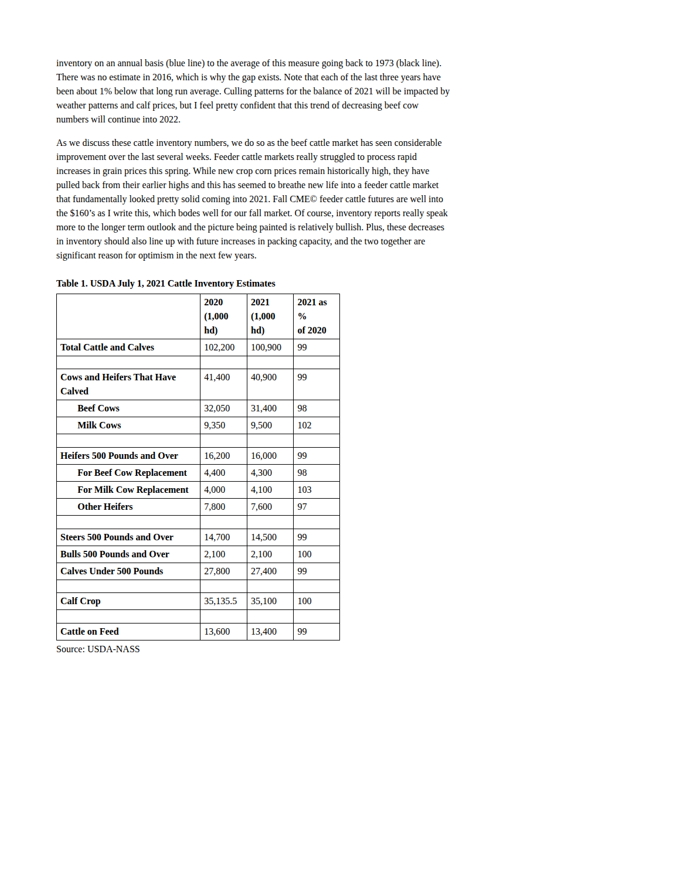inventory on an annual basis (blue line) to the average of this measure going back to 1973 (black line). There was no estimate in 2016, which is why the gap exists. Note that each of the last three years have been about 1% below that long run average. Culling patterns for the balance of 2021 will be impacted by weather patterns and calf prices, but I feel pretty confident that this trend of decreasing beef cow numbers will continue into 2022.
As we discuss these cattle inventory numbers, we do so as the beef cattle market has seen considerable improvement over the last several weeks. Feeder cattle markets really struggled to process rapid increases in grain prices this spring. While new crop corn prices remain historically high, they have pulled back from their earlier highs and this has seemed to breathe new life into a feeder cattle market that fundamentally looked pretty solid coming into 2021. Fall CME© feeder cattle futures are well into the $160’s as I write this, which bodes well for our fall market. Of course, inventory reports really speak more to the longer term outlook and the picture being painted is relatively bullish. Plus, these decreases in inventory should also line up with future increases in packing capacity, and the two together are significant reason for optimism in the next few years.
Table 1. USDA July 1, 2021 Cattle Inventory Estimates
| | 2020 (1,000 hd) | 2021 (1,000 hd) | 2021 as % of 2020 |
| --- | --- | --- | --- |
| Total Cattle and Calves | 102,200 | 100,900 | 99 |
| Cows and Heifers That Have Calved | 41,400 | 40,900 | 99 |
| Beef Cows | 32,050 | 31,400 | 98 |
| Milk Cows | 9,350 | 9,500 | 102 |
| Heifers 500 Pounds and Over | 16,200 | 16,000 | 99 |
| For Beef Cow Replacement | 4,400 | 4,300 | 98 |
| For Milk Cow Replacement | 4,000 | 4,100 | 103 |
| Other Heifers | 7,800 | 7,600 | 97 |
| Steers 500 Pounds and Over | 14,700 | 14,500 | 99 |
| Bulls 500 Pounds and Over | 2,100 | 2,100 | 100 |
| Calves Under 500 Pounds | 27,800 | 27,400 | 99 |
| Calf Crop | 35,135.5 | 35,100 | 100 |
| Cattle on Feed | 13,600 | 13,400 | 99 |
Source: USDA-NASS